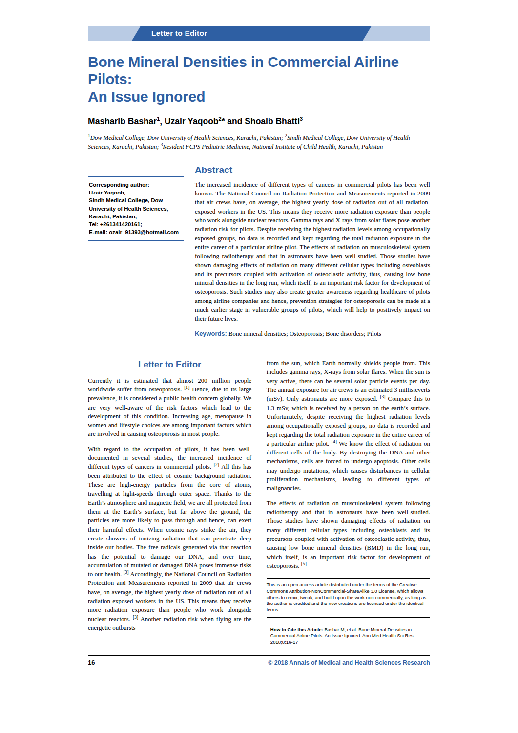Letter to Editor
Bone Mineral Densities in Commercial Airline Pilots:
An Issue Ignored
Masharib Bashar1, Uzair Yaqoob2* and Shoaib Bhatti3
1Dow Medical College, Dow University of Health Sciences, Karachi, Pakistan; 2Sindh Medical College, Dow University of Health Sciences, Karachi, Pakistan; 3Resident FCPS Pediatric Medicine, National Institute of Child Health, Karachi, Pakistan
Corresponding author:
Uzair Yaqoob,
Sindh Medical College, Dow University of Health Sciences, Karachi, Pakistan,
Tel: +261341420161;
E-mail: ozair_91393@hotmail.com
Abstract
The increased incidence of different types of cancers in commercial pilots has been well known. The National Council on Radiation Protection and Measurements reported in 2009 that air crews have, on average, the highest yearly dose of radiation out of all radiation-exposed workers in the US. This means they receive more radiation exposure than people who work alongside nuclear reactors. Gamma rays and X-rays from solar flares pose another radiation risk for pilots. Despite receiving the highest radiation levels among occupationally exposed groups, no data is recorded and kept regarding the total radiation exposure in the entire career of a particular airline pilot. The effects of radiation on musculoskeletal system following radiotherapy and that in astronauts have been well-studied. Those studies have shown damaging effects of radiation on many different cellular types including osteoblasts and its precursors coupled with activation of osteoclastic activity, thus, causing low bone mineral densities in the long run, which itself, is an important risk factor for development of osteoporosis. Such studies may also create greater awareness regarding healthcare of pilots among airline companies and hence, prevention strategies for osteoporosis can be made at a much earlier stage in vulnerable groups of pilots, which will help to positively impact on their future lives.
Keywords: Bone mineral densities; Osteoporosis; Bone disorders; Pilots
Letter to Editor
Currently it is estimated that almost 200 million people worldwide suffer from osteoporosis. [1] Hence, due to its large prevalence, it is considered a public health concern globally. We are very well-aware of the risk factors which lead to the development of this condition. Increasing age, menopause in women and lifestyle choices are among important factors which are involved in causing osteoporosis in most people.
With regard to the occupation of pilots, it has been well-documented in several studies, the increased incidence of different types of cancers in commercial pilots. [2] All this has been attributed to the effect of cosmic background radiation. These are high-energy particles from the core of atoms, travelling at light-speeds through outer space. Thanks to the Earth’s atmosphere and magnetic field, we are all protected from them at the Earth’s surface, but far above the ground, the particles are more likely to pass through and hence, can exert their harmful effects. When cosmic rays strike the air, they create showers of ionizing radiation that can penetrate deep inside our bodies. The free radicals generated via that reaction has the potential to damage our DNA, and over time, accumulation of mutated or damaged DNA poses immense risks to our health. [3] Accordingly, the National Council on Radiation Protection and Measurements reported in 2009 that air crews have, on average, the highest yearly dose of radiation out of all radiation-exposed workers in the US. This means they receive more radiation exposure than people who work alongside nuclear reactors. [3] Another radiation risk when flying are the energetic outbursts
from the sun, which Earth normally shields people from. This includes gamma rays, X-rays from solar flares. When the sun is very active, there can be several solar particle events per day. The annual exposure for air crews is an estimated 3 millisieverts (mSv). Only astronauts are more exposed. [3] Compare this to 1.3 mSv, which is received by a person on the earth’s surface. Unfortunately, despite receiving the highest radiation levels among occupationally exposed groups, no data is recorded and kept regarding the total radiation exposure in the entire career of a particular airline pilot. [4] We know the effect of radiation on different cells of the body. By destroying the DNA and other mechanisms, cells are forced to undergo apoptosis. Other cells may undergo mutations, which causes disturbances in cellular proliferation mechanisms, leading to different types of malignancies.
The effects of radiation on musculoskeletal system following radiotherapy and that in astronauts have been well-studied. Those studies have shown damaging effects of radiation on many different cellular types including osteoblasts and its precursors coupled with activation of osteoclastic activity, thus, causing low bone mineral densities (BMD) in the long run, which itself, is an important risk factor for development of osteoporosis. [5]
This is an open access article distributed under the terms of the Creative Commons Attribution-NonCommercial-ShareAlike 3.0 License, which allows others to remix, tweak, and build upon the work non-commercially, as long as the author is credited and the new creations are licensed under the identical terms.
How to Cite this Article: Bashar M, et al. Bone Mineral Densities in Commercial Airline Pilots: An Issue Ignored. Ann Med Health Sci Res. 2018;8:16-17
16
© 2018 Annals of Medical and Health Sciences Research